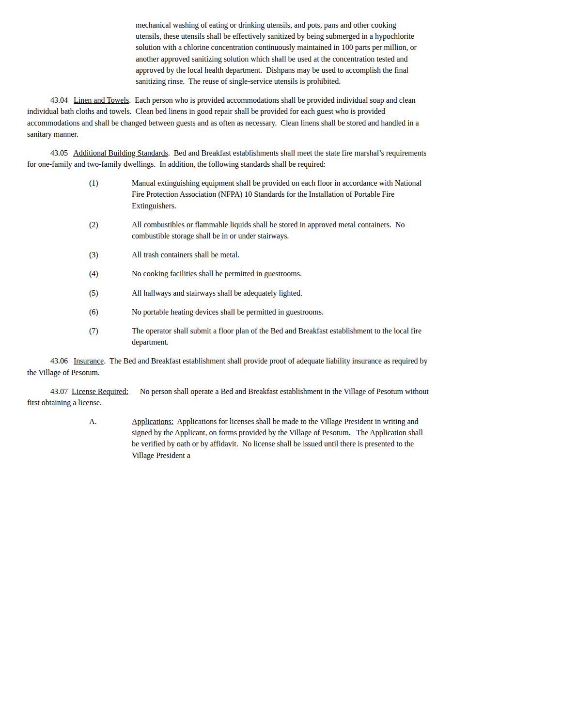mechanical washing of eating or drinking utensils, and pots, pans and other cooking utensils, these utensils shall be effectively sanitized by being submerged in a hypochlorite solution with a chlorine concentration continuously maintained in 100 parts per million, or another approved sanitizing solution which shall be used at the concentration tested and approved by the local health department. Dishpans may be used to accomplish the final sanitizing rinse. The reuse of single-service utensils is prohibited.
43.04 Linen and Towels. Each person who is provided accommodations shall be provided individual soap and clean individual bath cloths and towels. Clean bed linens in good repair shall be provided for each guest who is provided accommodations and shall be changed between guests and as often as necessary. Clean linens shall be stored and handled in a sanitary manner.
43.05 Additional Building Standards. Bed and Breakfast establishments shall meet the state fire marshal’s requirements for one-family and two-family dwellings. In addition, the following standards shall be required:
(1) Manual extinguishing equipment shall be provided on each floor in accordance with National Fire Protection Association (NFPA) 10 Standards for the Installation of Portable Fire Extinguishers.
(2) All combustibles or flammable liquids shall be stored in approved metal containers. No combustible storage shall be in or under stairways.
(3) All trash containers shall be metal.
(4) No cooking facilities shall be permitted in guestrooms.
(5) All hallways and stairways shall be adequately lighted.
(6) No portable heating devices shall be permitted in guestrooms.
(7) The operator shall submit a floor plan of the Bed and Breakfast establishment to the local fire department.
43.06 Insurance. The Bed and Breakfast establishment shall provide proof of adequate liability insurance as required by the Village of Pesotum.
43.07 License Required: No person shall operate a Bed and Breakfast establishment in the Village of Pesotum without first obtaining a license.
A. Applications: Applications for licenses shall be made to the Village President in writing and signed by the Applicant, on forms provided by the Village of Pesotum. The Application shall be verified by oath or by affidavit. No license shall be issued until there is presented to the Village President a